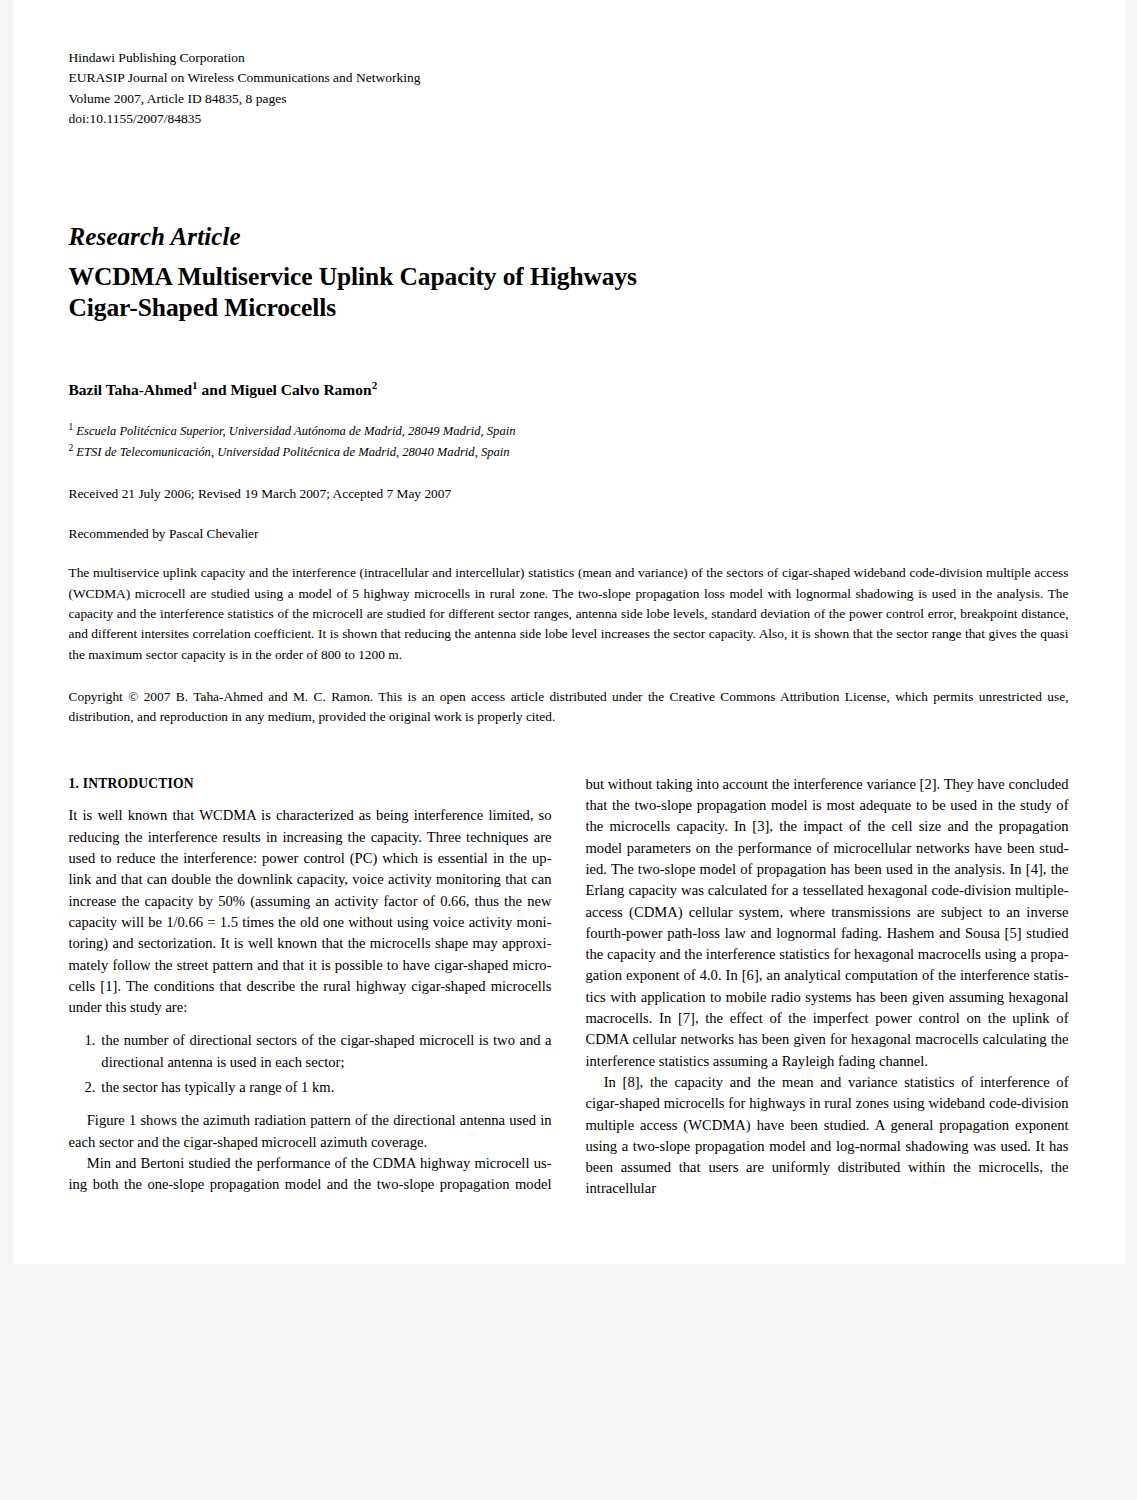Hindawi Publishing Corporation
EURASIP Journal on Wireless Communications and Networking
Volume 2007, Article ID 84835, 8 pages
doi:10.1155/2007/84835
Research Article
WCDMA Multiservice Uplink Capacity of Highways
Cigar-Shaped Microcells
Bazil Taha-Ahmed1 and Miguel Calvo Ramon2
1 Escuela Politécnica Superior, Universidad Autónoma de Madrid, 28049 Madrid, Spain
2 ETSI de Telecomunicación, Universidad Politécnica de Madrid, 28040 Madrid, Spain
Received 21 July 2006; Revised 19 March 2007; Accepted 7 May 2007
Recommended by Pascal Chevalier
The multiservice uplink capacity and the interference (intracellular and intercellular) statistics (mean and variance) of the sectors of cigar-shaped wideband code-division multiple access (WCDMA) microcell are studied using a model of 5 highway microcells in rural zone. The two-slope propagation loss model with lognormal shadowing is used in the analysis. The capacity and the interference statistics of the microcell are studied for different sector ranges, antenna side lobe levels, standard deviation of the power control error, breakpoint distance, and different intersites correlation coefficient. It is shown that reducing the antenna side lobe level increases the sector capacity. Also, it is shown that the sector range that gives the quasi the maximum sector capacity is in the order of 800 to 1200 m.
Copyright © 2007 B. Taha-Ahmed and M. C. Ramon. This is an open access article distributed under the Creative Commons Attribution License, which permits unrestricted use, distribution, and reproduction in any medium, provided the original work is properly cited.
1. INTRODUCTION
It is well known that WCDMA is characterized as being interference limited, so reducing the interference results in increasing the capacity. Three techniques are used to reduce the interference: power control (PC) which is essential in the uplink and that can double the downlink capacity, voice activity monitoring that can increase the capacity by 50% (assuming an activity factor of 0.66, thus the new capacity will be 1/0.66 = 1.5 times the old one without using voice activity monitoring) and sectorization. It is well known that the microcells shape may approximately follow the street pattern and that it is possible to have cigar-shaped microcells [1]. The conditions that describe the rural highway cigar-shaped microcells under this study are:
the number of directional sectors of the cigar-shaped microcell is two and a directional antenna is used in each sector;
the sector has typically a range of 1 km.
Figure 1 shows the azimuth radiation pattern of the directional antenna used in each sector and the cigar-shaped microcell azimuth coverage.
Min and Bertoni studied the performance of the CDMA highway microcell using both the one-slope propagation model and the two-slope propagation model but without taking into account the interference variance [2]. They have concluded that the two-slope propagation model is most adequate to be used in the study of the microcells capacity. In [3], the impact of the cell size and the propagation model parameters on the performance of microcellular networks have been studied. The two-slope model of propagation has been used in the analysis. In [4], the Erlang capacity was calculated for a tessellated hexagonal code-division multiple-access (CDMA) cellular system, where transmissions are subject to an inverse fourth-power path-loss law and lognormal fading. Hashem and Sousa [5] studied the capacity and the interference statistics for hexagonal macrocells using a propagation exponent of 4.0. In [6], an analytical computation of the interference statistics with application to mobile radio systems has been given assuming hexagonal macrocells. In [7], the effect of the imperfect power control on the uplink of CDMA cellular networks has been given for hexagonal macrocells calculating the interference statistics assuming a Rayleigh fading channel.
In [8], the capacity and the mean and variance statistics of interference of cigar-shaped microcells for highways in rural zones using wideband code-division multiple access (WCDMA) have been studied. A general propagation exponent using a two-slope propagation model and log-normal shadowing was used. It has been assumed that users are uniformly distributed within the microcells, the intracellular